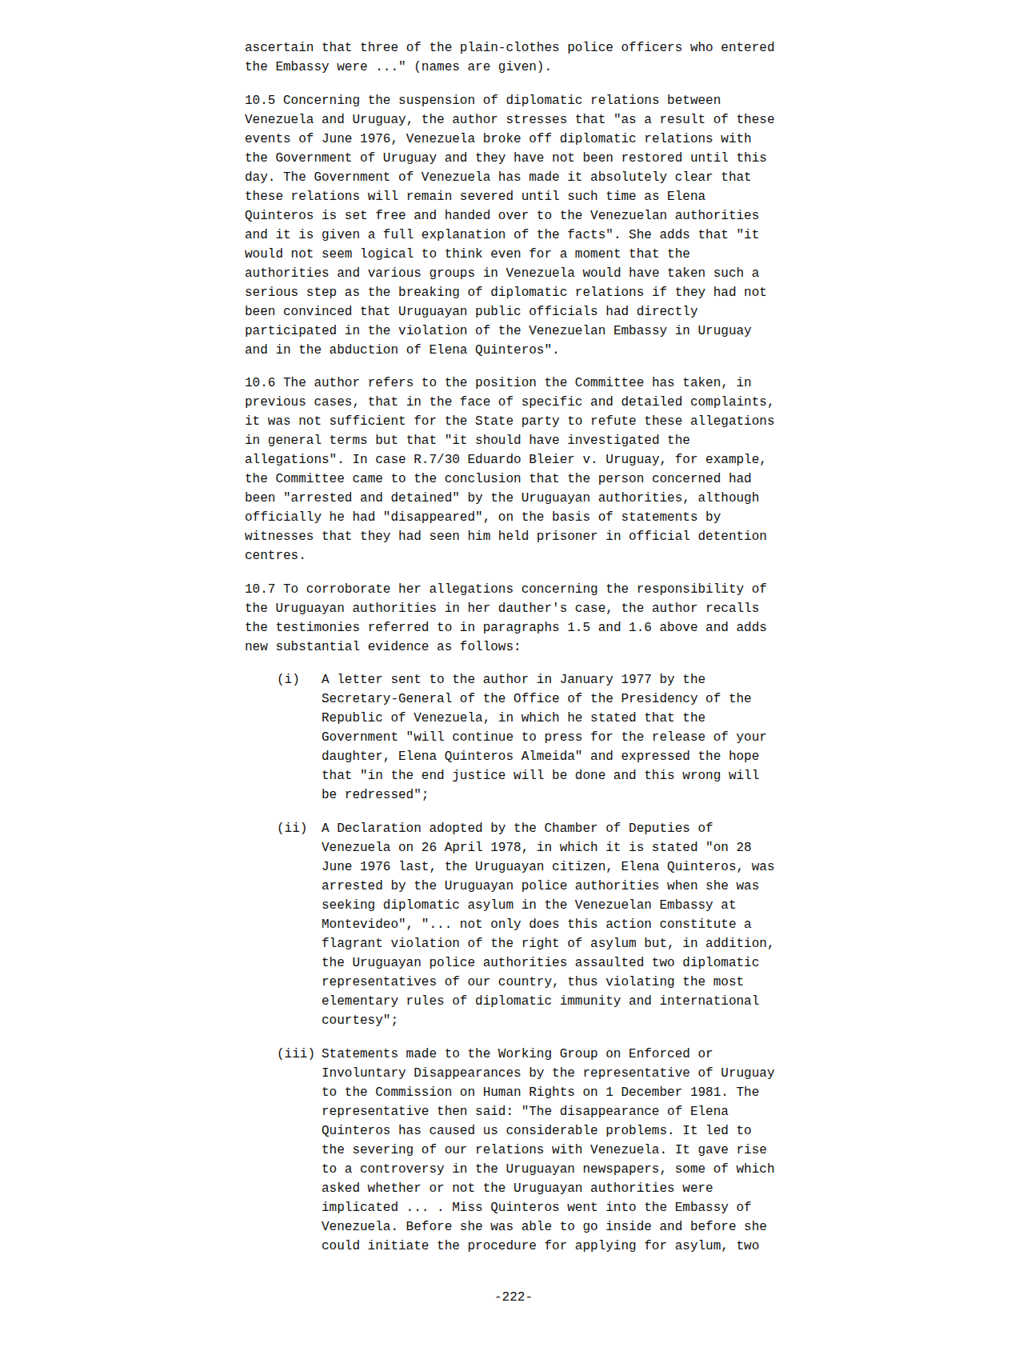ascertain that three of the plain-clothes police officers who entered the Embassy were ..." (names are given).
10.5 Concerning the suspension of diplomatic relations between Venezuela and Uruguay, the author stresses that "as a result of these events of June 1976, Venezuela broke off diplomatic relations with the Government of Uruguay and they have not been restored until this day. The Government of Venezuela has made it absolutely clear that these relations will remain severed until such time as Elena Quinteros is set free and handed over to the Venezuelan authorities and it is given a full explanation of the facts". She adds that "it would not seem logical to think even for a moment that the authorities and various groups in Venezuela would have taken such a serious step as the breaking of diplomatic relations if they had not been convinced that Uruguayan public officials had directly participated in the violation of the Venezuelan Embassy in Uruguay and in the abduction of Elena Quinteros".
10.6 The author refers to the position the Committee has taken, in previous cases, that in the face of specific and detailed complaints, it was not sufficient for the State party to refute these allegations in general terms but that "it should have investigated the allegations". In case R.7/30 Eduardo Bleier v. Uruguay, for example, the Committee came to the conclusion that the person concerned had been "arrested and detained" by the Uruguayan authorities, although officially he had "disappeared", on the basis of statements by witnesses that they had seen him held prisoner in official detention centres.
10.7 To corroborate her allegations concerning the responsibility of the Uruguayan authorities in her dauther's case, the author recalls the testimonies referred to in paragraphs 1.5 and 1.6 above and adds new substantial evidence as follows:
(i) A letter sent to the author in January 1977 by the Secretary-General of the Office of the Presidency of the Republic of Venezuela, in which he stated that the Government "will continue to press for the release of your daughter, Elena Quinteros Almeida" and expressed the hope that "in the end justice will be done and this wrong will be redressed";
(ii) A Declaration adopted by the Chamber of Deputies of Venezuela on 26 April 1978, in which it is stated "on 28 June 1976 last, the Uruguayan citizen, Elena Quinteros, was arrested by the Uruguayan police authorities when she was seeking diplomatic asylum in the Venezuelan Embassy at Montevideo", "... not only does this action constitute a flagrant violation of the right of asylum but, in addition, the Uruguayan police authorities assaulted two diplomatic representatives of our country, thus violating the most elementary rules of diplomatic immunity and international courtesy";
(iii) Statements made to the Working Group on Enforced or Involuntary Disappearances by the representative of Uruguay to the Commission on Human Rights on 1 December 1981. The representative then said: "The disappearance of Elena Quinteros has caused us considerable problems. It led to the severing of our relations with Venezuela. It gave rise to a controversy in the Uruguayan newspapers, some of which asked whether or not the Uruguayan authorities were implicated ... . Miss Quinteros went into the Embassy of Venezuela. Before she was able to go inside and before she could initiate the procedure for applying for asylum, two
-222-